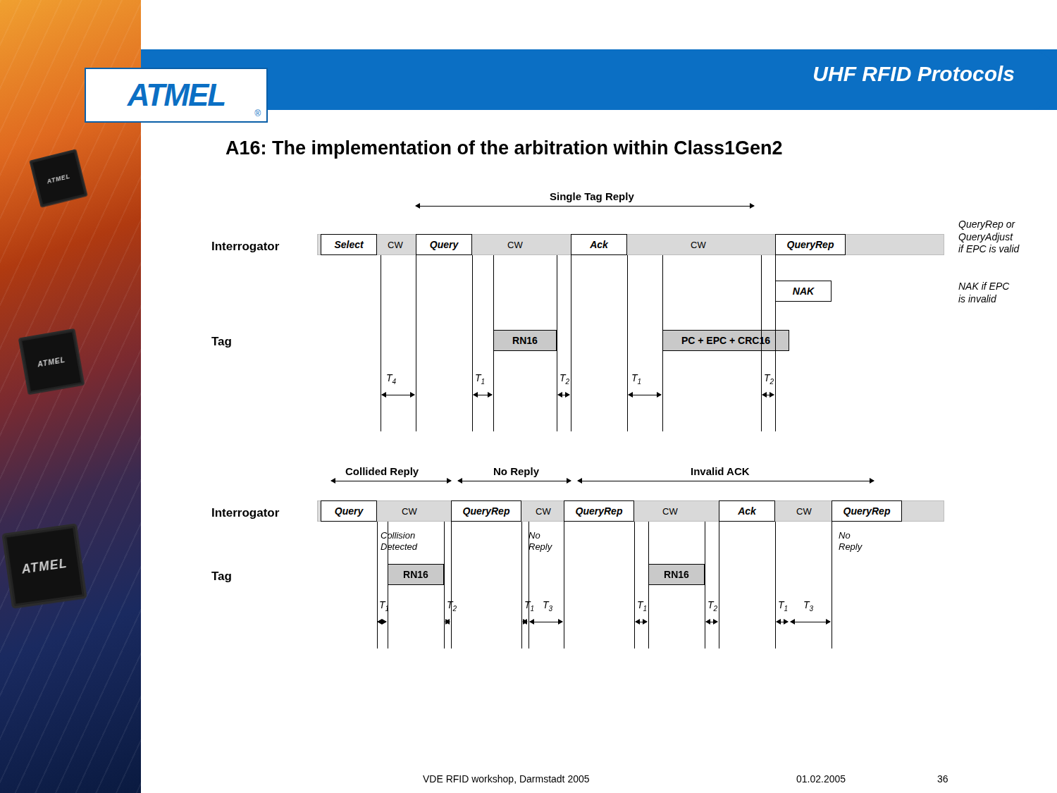UHF RFID Protocols
ATMEL ®
A16: The implementation of the arbitration within Class1Gen2
Single Tag Reply
Interrogator
Select
CW
Query
CW
Ack
CW
QueryRep
QueryRep or
QueryAdjust
if EPC is valid
NAK
NAK if EPC
is invalid
Tag
RN16
PC + EPC + CRC16
T4
T1
T2
T1
T2
Collided Reply
No Reply
Invalid ACK
Interrogator
Query
CW
QueryRep
CW
QueryRep
CW
Ack
CW
QueryRep
Collision
Detected
No
Reply
No
Reply
Tag
RN16
RN16
T1
T2
T1
T3
T1
T2
T1
T3
VDE RFID workshop, Darmstadt 2005 01.02.2005 36